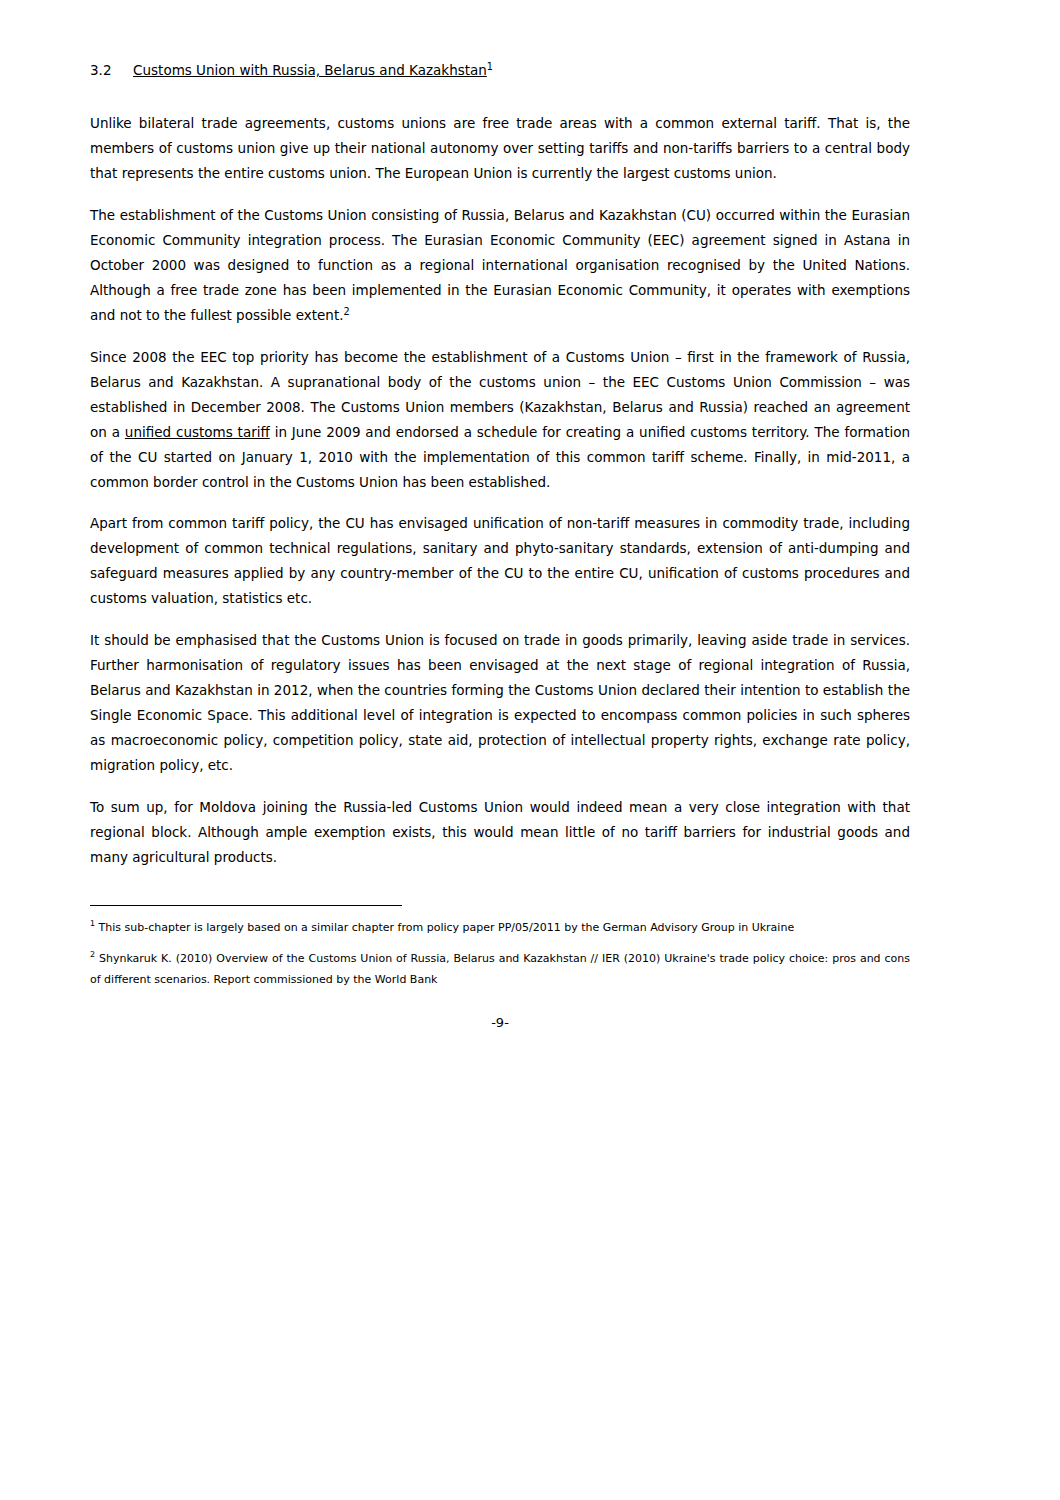3.2 Customs Union with Russia, Belarus and Kazakhstan1
Unlike bilateral trade agreements, customs unions are free trade areas with a common external tariff. That is, the members of customs union give up their national autonomy over setting tariffs and non-tariffs barriers to a central body that represents the entire customs union. The European Union is currently the largest customs union.
The establishment of the Customs Union consisting of Russia, Belarus and Kazakhstan (CU) occurred within the Eurasian Economic Community integration process. The Eurasian Economic Community (EEC) agreement signed in Astana in October 2000 was designed to function as a regional international organisation recognised by the United Nations. Although a free trade zone has been implemented in the Eurasian Economic Community, it operates with exemptions and not to the fullest possible extent.2
Since 2008 the EEC top priority has become the establishment of a Customs Union – first in the framework of Russia, Belarus and Kazakhstan. A supranational body of the customs union – the EEC Customs Union Commission – was established in December 2008. The Customs Union members (Kazakhstan, Belarus and Russia) reached an agreement on a unified customs tariff in June 2009 and endorsed a schedule for creating a unified customs territory. The formation of the CU started on January 1, 2010 with the implementation of this common tariff scheme. Finally, in mid-2011, a common border control in the Customs Union has been established.
Apart from common tariff policy, the CU has envisaged unification of non-tariff measures in commodity trade, including development of common technical regulations, sanitary and phyto-sanitary standards, extension of anti-dumping and safeguard measures applied by any country-member of the CU to the entire CU, unification of customs procedures and customs valuation, statistics etc.
It should be emphasised that the Customs Union is focused on trade in goods primarily, leaving aside trade in services. Further harmonisation of regulatory issues has been envisaged at the next stage of regional integration of Russia, Belarus and Kazakhstan in 2012, when the countries forming the Customs Union declared their intention to establish the Single Economic Space. This additional level of integration is expected to encompass common policies in such spheres as macroeconomic policy, competition policy, state aid, protection of intellectual property rights, exchange rate policy, migration policy, etc.
To sum up, for Moldova joining the Russia-led Customs Union would indeed mean a very close integration with that regional block. Although ample exemption exists, this would mean little of no tariff barriers for industrial goods and many agricultural products.
1 This sub-chapter is largely based on a similar chapter from policy paper PP/05/2011 by the German Advisory Group in Ukraine
2 Shynkaruk K. (2010) Overview of the Customs Union of Russia, Belarus and Kazakhstan // IER (2010) Ukraine's trade policy choice: pros and cons of different scenarios. Report commissioned by the World Bank
-9-